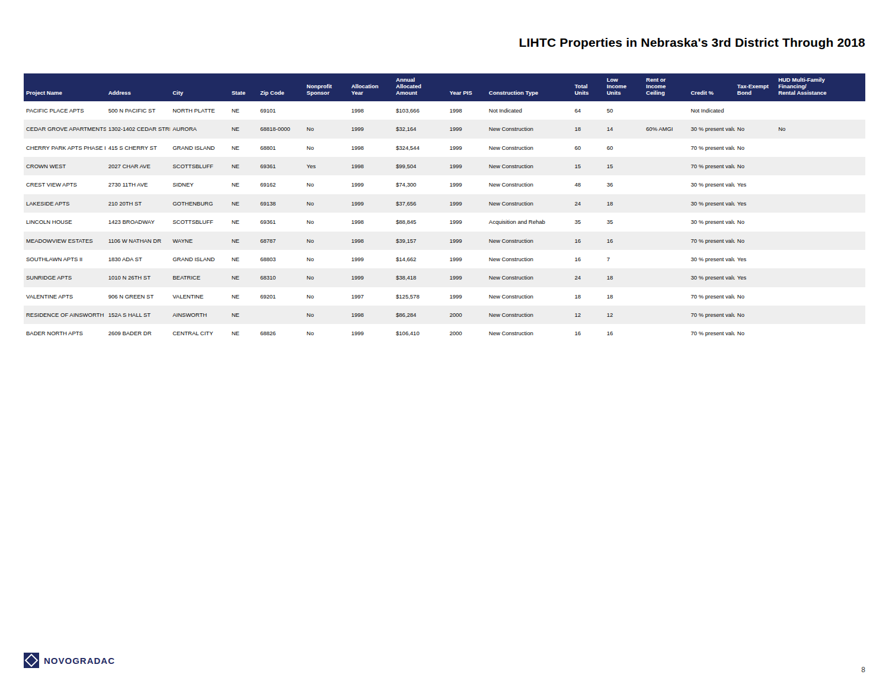LIHTC Properties in Nebraska's 3rd District Through 2018
| Project Name | Address | City | State | Zip Code | Nonprofit Sponsor | Allocation Year | Annual Allocated Amount | Year PIS | Construction Type | Total Units | Low Income Units | Rent or Income Ceiling | Credit % | Tax-Exempt Bond | HUD Multi-Family Financing/ Rental Assistance |
| --- | --- | --- | --- | --- | --- | --- | --- | --- | --- | --- | --- | --- | --- | --- | --- |
| PACIFIC PLACE APTS | 500 N PACIFIC ST | NORTH PLATTE | NE | 69101 | | 1998 | $103,666 | 1998 | Not Indicated | 64 | 50 | | Not Indicated | | |
| CEDAR GROVE APARTMENTS | 1302-1402 CEDAR STREET | AURORA | NE | 68818-0000 | No | 1999 | $32,164 | 1999 | New Construction | 18 | 14 | 60% AMGI | 30 % present value | No | No |
| CHERRY PARK APTS PHASE II | 415 S CHERRY ST | GRAND ISLAND | NE | 68801 | No | 1998 | $324,544 | 1999 | New Construction | 60 | 60 | | 70 % present value | No | |
| CROWN WEST | 2027 CHAR AVE | SCOTTSBLUFF | NE | 69361 | Yes | 1998 | $99,504 | 1999 | New Construction | 15 | 15 | | 70 % present value | No | |
| CREST VIEW APTS | 2730 11TH AVE | SIDNEY | NE | 69162 | No | 1999 | $74,300 | 1999 | New Construction | 48 | 36 | | 30 % present value | Yes | |
| LAKESIDE APTS | 210 20TH ST | GOTHENBURG | NE | 69138 | No | 1999 | $37,656 | 1999 | New Construction | 24 | 18 | | 30 % present value | Yes | |
| LINCOLN HOUSE | 1423 BROADWAY | SCOTTSBLUFF | NE | 69361 | No | 1998 | $88,845 | 1999 | Acquisition and Rehab | 35 | 35 | | 30 % present value | No | |
| MEADOWVIEW ESTATES | 1106 W NATHAN DR | WAYNE | NE | 68787 | No | 1998 | $39,157 | 1999 | New Construction | 16 | 16 | | 70 % present value | No | |
| SOUTHLAWN APTS II | 1830 ADA ST | GRAND ISLAND | NE | 68803 | No | 1999 | $14,662 | 1999 | New Construction | 16 | 7 | | 30 % present value | Yes | |
| SUNRIDGE APTS | 1010 N 26TH ST | BEATRICE | NE | 68310 | No | 1999 | $38,418 | 1999 | New Construction | 24 | 18 | | 30 % present value | Yes | |
| VALENTINE APTS | 906 N GREEN ST | VALENTINE | NE | 69201 | No | 1997 | $125,578 | 1999 | New Construction | 18 | 18 | | 70 % present value | No | |
| RESIDENCE OF AINSWORTH | 152A S HALL ST | AINSWORTH | NE | | No | 1998 | $86,284 | 2000 | New Construction | 12 | 12 | | 70 % present value | No | |
| BADER NORTH APTS | 2609 BADER DR | CENTRAL CITY | NE | 68826 | No | 1999 | $106,410 | 2000 | New Construction | 16 | 16 | | 70 % present value | No | |
NOVOGRADAC
8